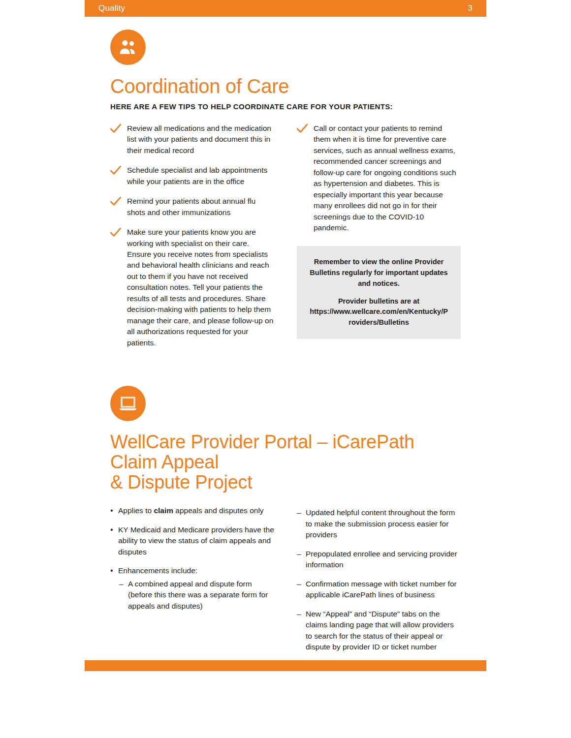Quality 3
Coordination of Care
Here are a few tips to help coordinate care for your patients:
Review all medications and the medication list with your patients and document this in their medical record
Schedule specialist and lab appointments while your patients are in the office
Remind your patients about annual flu shots and other immunizations
Make sure your patients know you are working with specialist on their care. Ensure you receive notes from specialists and behavioral health clinicians and reach out to them if you have not received consultation notes. Tell your patients the results of all tests and procedures. Share decision-making with patients to help them manage their care, and please follow-up on all authorizations requested for your patients.
Call or contact your patients to remind them when it is time for preventive care services, such as annual wellness exams, recommended cancer screenings and follow-up care for ongoing conditions such as hypertension and diabetes. This is especially important this year because many enrollees did not go in for their screenings due to the COVID-10 pandemic.
Remember to view the online Provider Bulletins regularly for important updates and notices.
Provider bulletins are at
https://www.wellcare.com/en/Kentucky/Providers/Bulletins
WellCare Provider Portal – iCarePath Claim Appeal
& Dispute Project
Applies to claim appeals and disputes only
KY Medicaid and Medicare providers have the ability to view the status of claim appeals and disputes
Enhancements include:
A combined appeal and dispute form (before this there was a separate form for appeals and disputes)
Updated helpful content throughout the form to make the submission process easier for providers
Prepopulated enrollee and servicing provider information
Confirmation message with ticket number for applicable iCarePath lines of business
New “Appeal” and “Dispute” tabs on the claims landing page that will allow providers to search for the status of their appeal or dispute by provider ID or ticket number